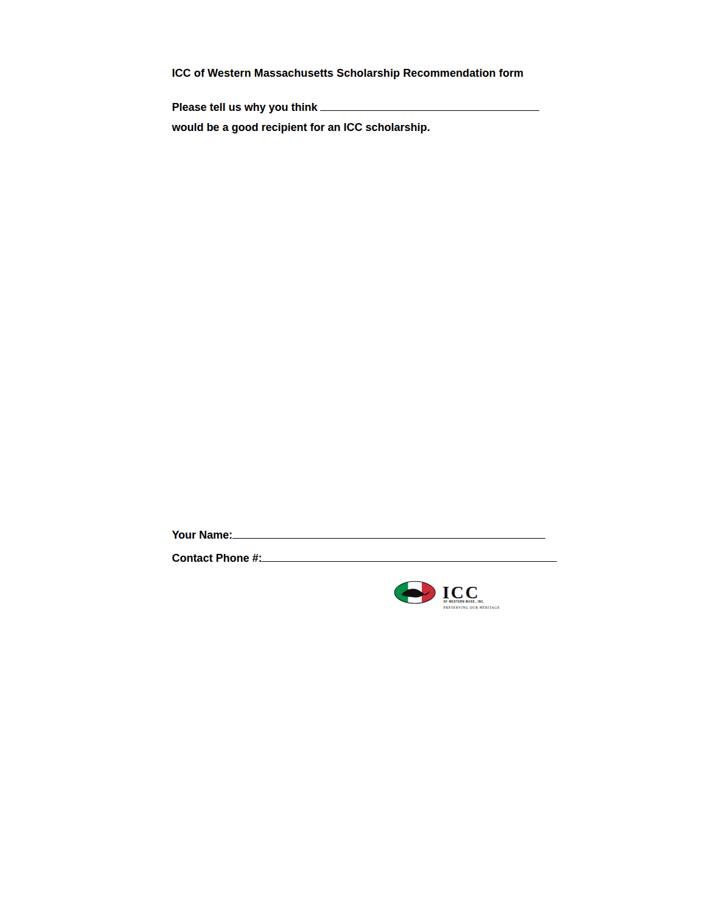ICC of Western Massachusetts Scholarship Recommendation form
Please tell us why you think would be a good recipient for an ICC scholarship.
Your Name:
Contact Phone #:
ICC OF WESTERN MASS., INC. PRESERVING OUR HERITAGE